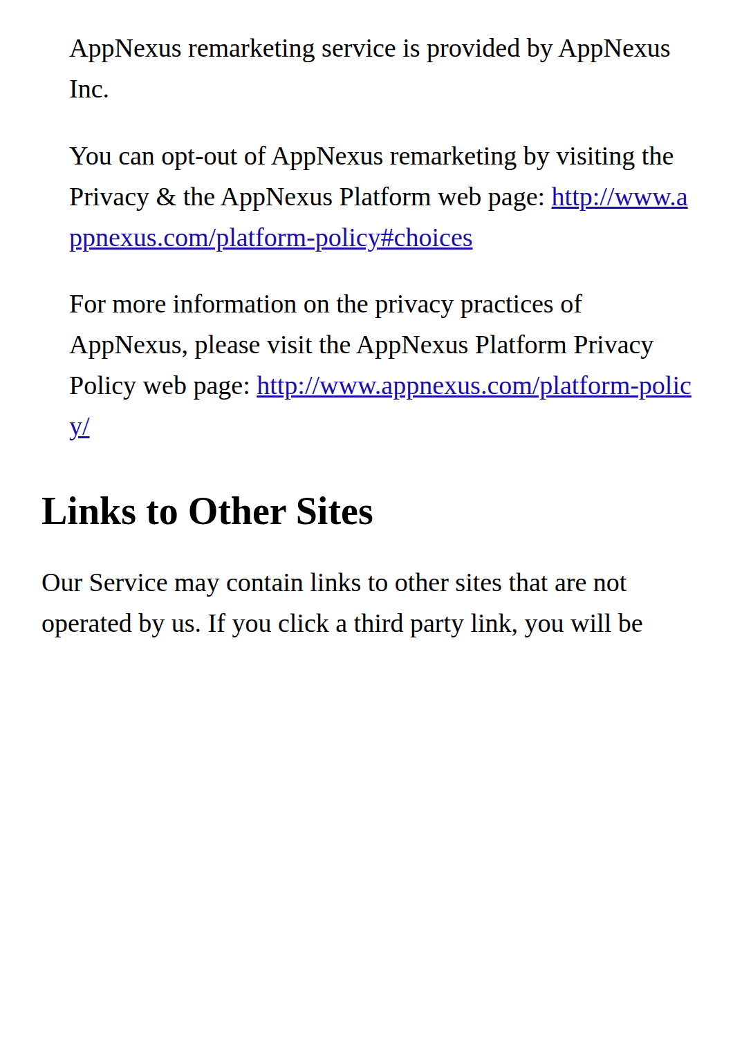AppNexus remarketing service is provided by AppNexus Inc.
You can opt-out of AppNexus remarketing by visiting the Privacy & the AppNexus Platform web page: http://www.appnexus.com/platform-policy#choices
For more information on the privacy practices of AppNexus, please visit the AppNexus Platform Privacy Policy web page: http://www.appnexus.com/platform-policy/
Links to Other Sites
Our Service may contain links to other sites that are not operated by us. If you click a third party link, you will be